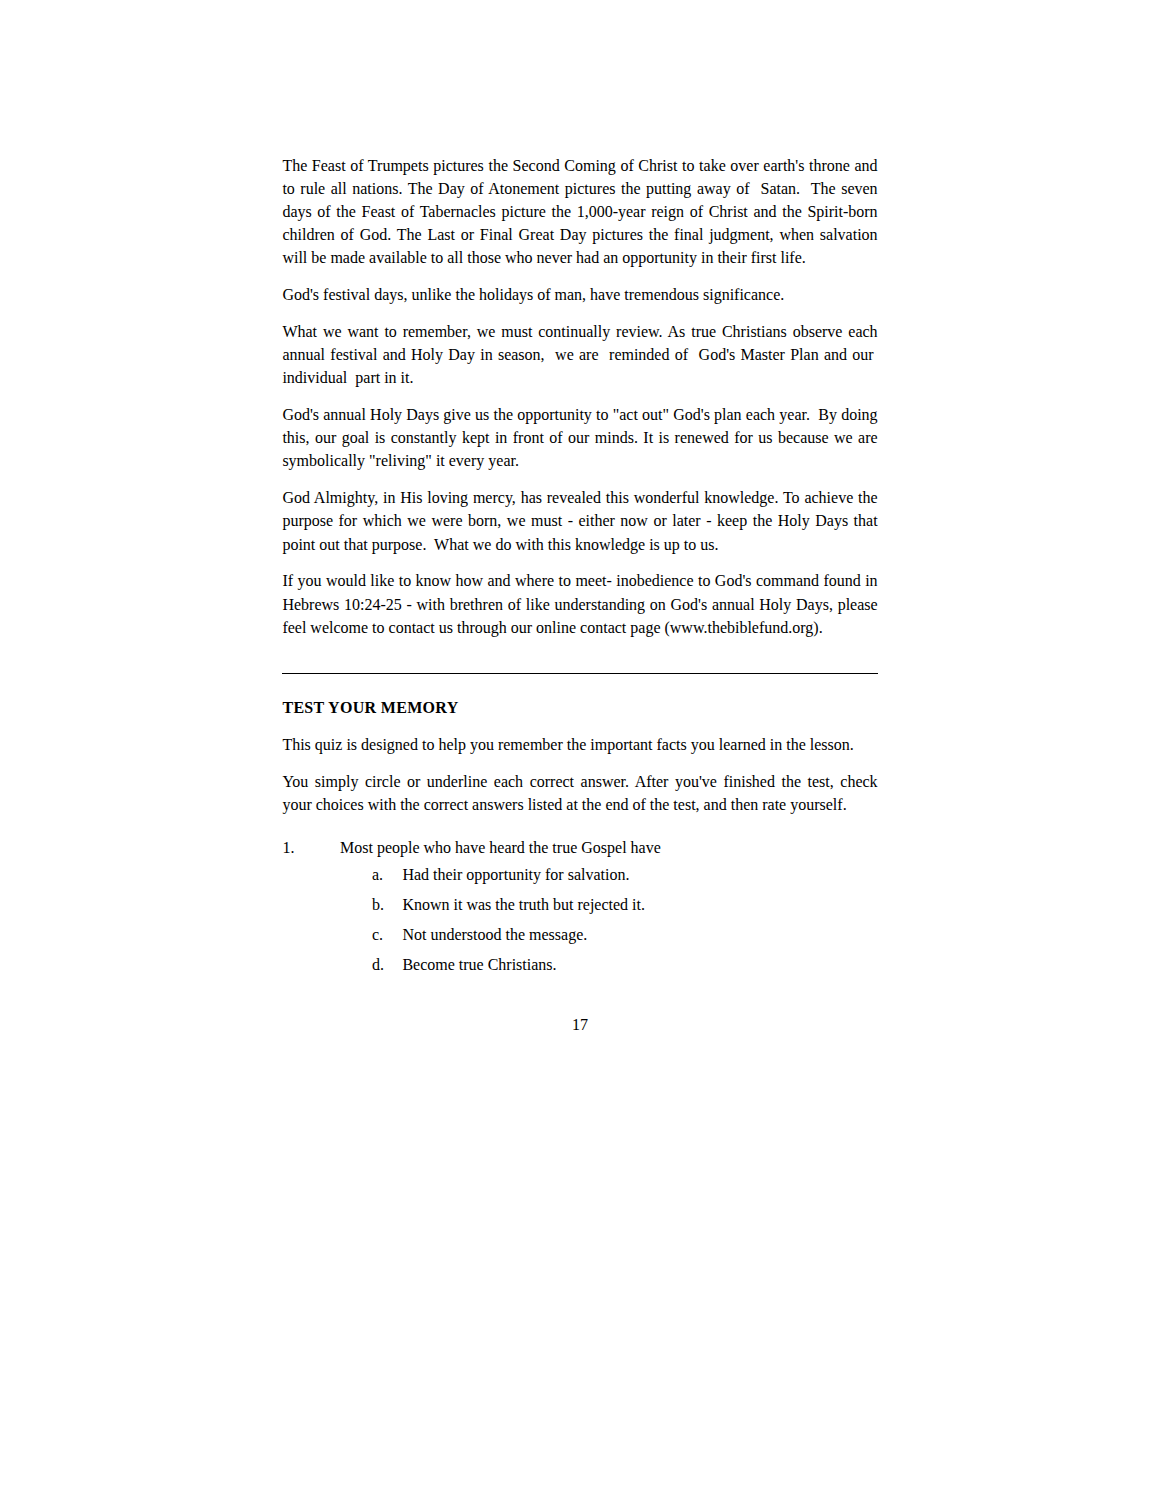The Feast of Trumpets pictures the Second Coming of Christ to take over earth's throne and to rule all nations. The Day of Atonement pictures the putting away of Satan. The seven days of the Feast of Tabernacles picture the 1,000-year reign of Christ and the Spirit-born children of God. The Last or Final Great Day pictures the final judgment, when salvation will be made available to all those who never had an opportunity in their first life.
God's festival days, unlike the holidays of man, have tremendous significance.
What we want to remember, we must continually review. As true Christians observe each annual festival and Holy Day in season, we are reminded of God's Master Plan and our individual part in it.
God's annual Holy Days give us the opportunity to "act out" God's plan each year. By doing this, our goal is constantly kept in front of our minds. It is renewed for us because we are symbolically "reliving" it every year.
God Almighty, in His loving mercy, has revealed this wonderful knowledge. To achieve the purpose for which we were born, we must - either now or later - keep the Holy Days that point out that purpose. What we do with this knowledge is up to us.
If you would like to know how and where to meet- inobedience to God's command found in Hebrews 10:24-25 - with brethren of like understanding on God's annual Holy Days, please feel welcome to contact us through our online contact page (www.thebiblefund.org).
TEST YOUR MEMORY
This quiz is designed to help you remember the important facts you learned in the lesson.
You simply circle or underline each correct answer. After you've finished the test, check your choices with the correct answers listed at the end of the test, and then rate yourself.
1. Most people who have heard the true Gospel have
a. Had their opportunity for salvation.
b. Known it was the truth but rejected it.
c. Not understood the message.
d. Become true Christians.
17